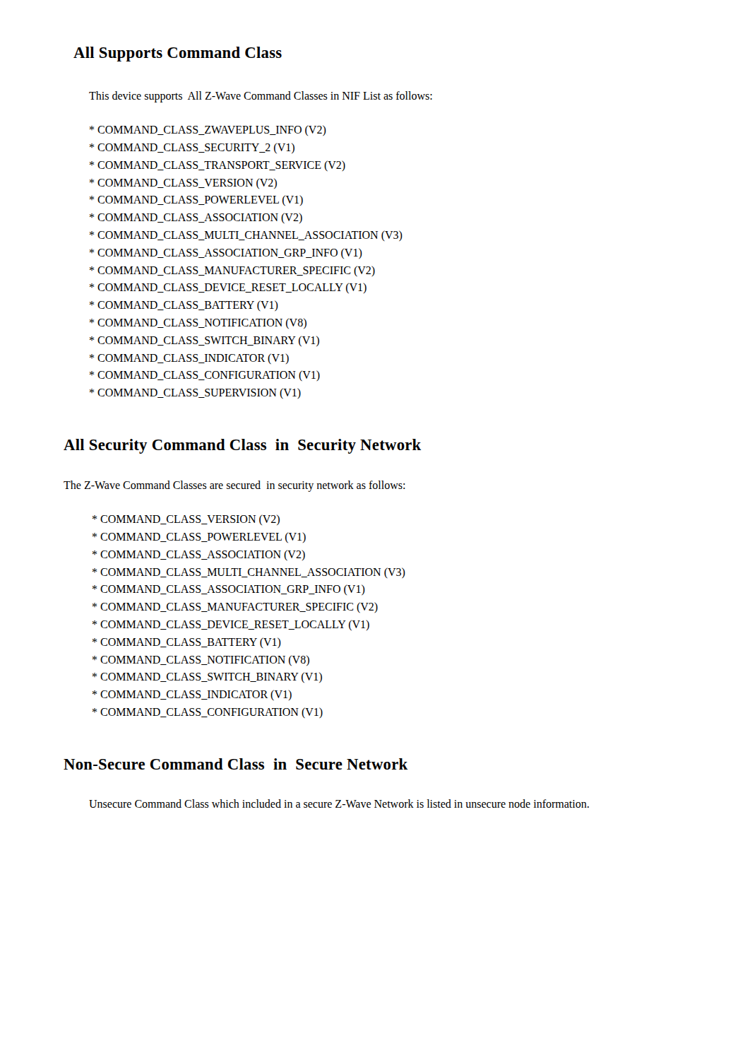All Supports Command Class
This device supports All Z-Wave Command Classes in NIF List as follows:
* COMMAND_CLASS_ZWAVEPLUS_INFO (V2)
* COMMAND_CLASS_SECURITY_2 (V1)
* COMMAND_CLASS_TRANSPORT_SERVICE (V2)
* COMMAND_CLASS_VERSION (V2)
* COMMAND_CLASS_POWERLEVEL (V1)
* COMMAND_CLASS_ASSOCIATION (V2)
* COMMAND_CLASS_MULTI_CHANNEL_ASSOCIATION (V3)
* COMMAND_CLASS_ASSOCIATION_GRP_INFO (V1)
* COMMAND_CLASS_MANUFACTURER_SPECIFIC (V2)
* COMMAND_CLASS_DEVICE_RESET_LOCALLY (V1)
* COMMAND_CLASS_BATTERY (V1)
* COMMAND_CLASS_NOTIFICATION (V8)
* COMMAND_CLASS_SWITCH_BINARY (V1)
* COMMAND_CLASS_INDICATOR (V1)
* COMMAND_CLASS_CONFIGURATION (V1)
* COMMAND_CLASS_SUPERVISION (V1)
All Security Command Class in Security Network
The Z-Wave Command Classes are secured in security network as follows:
* COMMAND_CLASS_VERSION (V2)
* COMMAND_CLASS_POWERLEVEL (V1)
* COMMAND_CLASS_ASSOCIATION (V2)
* COMMAND_CLASS_MULTI_CHANNEL_ASSOCIATION (V3)
* COMMAND_CLASS_ASSOCIATION_GRP_INFO (V1)
* COMMAND_CLASS_MANUFACTURER_SPECIFIC (V2)
* COMMAND_CLASS_DEVICE_RESET_LOCALLY (V1)
* COMMAND_CLASS_BATTERY (V1)
* COMMAND_CLASS_NOTIFICATION (V8)
* COMMAND_CLASS_SWITCH_BINARY (V1)
* COMMAND_CLASS_INDICATOR (V1)
* COMMAND_CLASS_CONFIGURATION (V1)
Non-Secure Command Class in Secure Network
Unsecure Command Class which included in a secure Z-Wave Network is listed in unsecure node information.